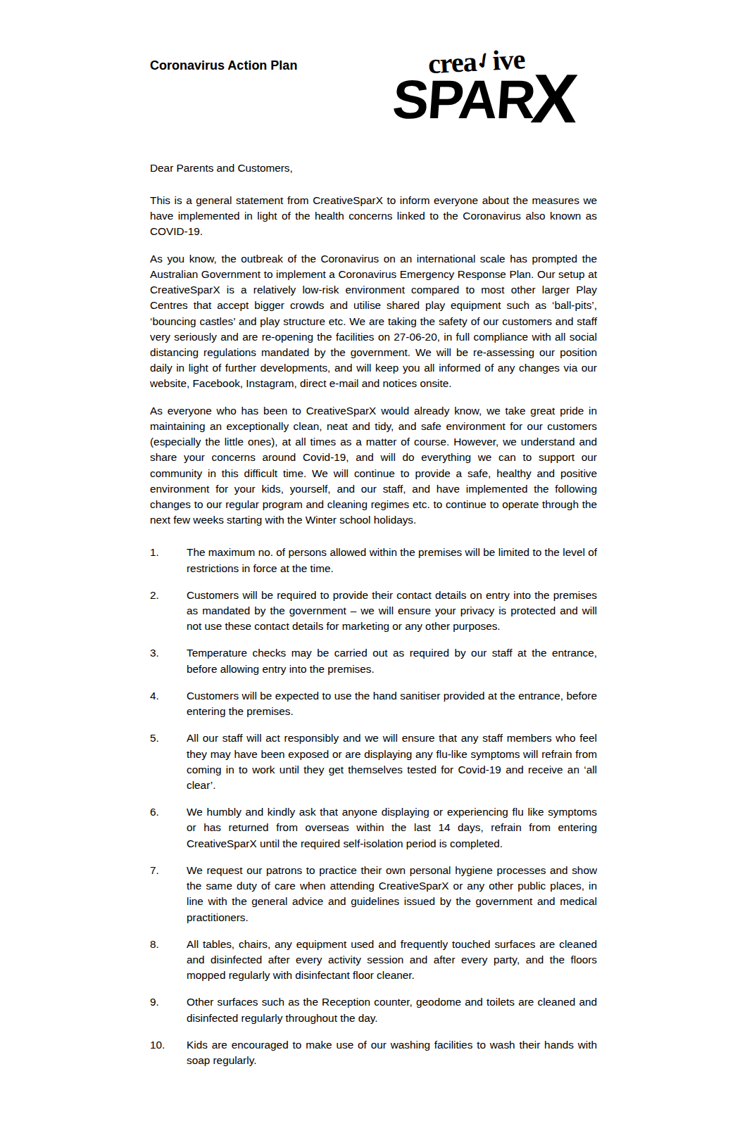Coronavirus Action Plan
crea✓ive SPARX
Dear Parents and Customers,
This is a general statement from CreativeSparX to inform everyone about the measures we have implemented in light of the health concerns linked to the Coronavirus also known as COVID-19.
As you know, the outbreak of the Coronavirus on an international scale has prompted the Australian Government to implement a Coronavirus Emergency Response Plan. Our setup at CreativeSparX is a relatively low-risk environment compared to most other larger Play Centres that accept bigger crowds and utilise shared play equipment such as ‘ball-pits’, ‘bouncing castles’ and play structure etc. We are taking the safety of our customers and staff very seriously and are re-opening the facilities on 27-06-20, in full compliance with all social distancing regulations mandated by the government. We will be re-assessing our position daily in light of further developments, and will keep you all informed of any changes via our website, Facebook, Instagram, direct e-mail and notices onsite.
As everyone who has been to CreativeSparX would already know, we take great pride in maintaining an exceptionally clean, neat and tidy, and safe environment for our customers (especially the little ones), at all times as a matter of course. However, we understand and share your concerns around Covid-19, and will do everything we can to support our community in this difficult time. We will continue to provide a safe, healthy and positive environment for your kids, yourself, and our staff, and have implemented the following changes to our regular program and cleaning regimes etc. to continue to operate through the next few weeks starting with the Winter school holidays.
The maximum no. of persons allowed within the premises will be limited to the level of restrictions in force at the time.
Customers will be required to provide their contact details on entry into the premises as mandated by the government – we will ensure your privacy is protected and will not use these contact details for marketing or any other purposes.
Temperature checks may be carried out as required by our staff at the entrance, before allowing entry into the premises.
Customers will be expected to use the hand sanitiser provided at the entrance, before entering the premises.
All our staff will act responsibly and we will ensure that any staff members who feel they may have been exposed or are displaying any flu-like symptoms will refrain from coming in to work until they get themselves tested for Covid-19 and receive an ‘all clear’.
We humbly and kindly ask that anyone displaying or experiencing flu like symptoms or has returned from overseas within the last 14 days, refrain from entering CreativeSparX until the required self-isolation period is completed.
We request our patrons to practice their own personal hygiene processes and show the same duty of care when attending CreativeSparX or any other public places, in line with the general advice and guidelines issued by the government and medical practitioners.
All tables, chairs, any equipment used and frequently touched surfaces are cleaned and disinfected after every activity session and after every party, and the floors mopped regularly with disinfectant floor cleaner.
Other surfaces such as the Reception counter, geodome and toilets are cleaned and disinfected regularly throughout the day.
Kids are encouraged to make use of our washing facilities to wash their hands with soap regularly.